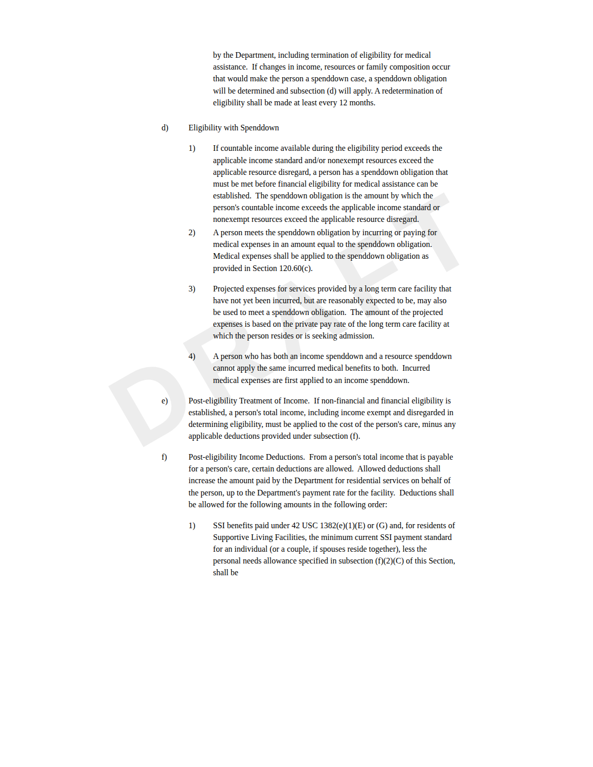DRAFT
by the Department, including termination of eligibility for medical assistance. If changes in income, resources or family composition occur that would make the person a spenddown case, a spenddown obligation will be determined and subsection (d) will apply. A redetermination of eligibility shall be made at least every 12 months.
d)
Eligibility with Spenddown
1)
If countable income available during the eligibility period exceeds the applicable income standard and/or nonexempt resources exceed the applicable resource disregard, a person has a spenddown obligation that must be met before financial eligibility for medical assistance can be established. The spenddown obligation is the amount by which the person's countable income exceeds the applicable income standard or nonexempt resources exceed the applicable resource disregard.
2)
A person meets the spenddown obligation by incurring or paying for medical expenses in an amount equal to the spenddown obligation. Medical expenses shall be applied to the spenddown obligation as provided in Section 120.60(c).
3)
Projected expenses for services provided by a long term care facility that have not yet been incurred, but are reasonably expected to be, may also be used to meet a spenddown obligation. The amount of the projected expenses is based on the private pay rate of the long term care facility at which the person resides or is seeking admission.
4)
A person who has both an income spenddown and a resource spenddown cannot apply the same incurred medical benefits to both. Incurred medical expenses are first applied to an income spenddown.
e)
Post-eligibility Treatment of Income. If non-financial and financial eligibility is established, a person's total income, including income exempt and disregarded in determining eligibility, must be applied to the cost of the person's care, minus any applicable deductions provided under subsection (f).
f)
Post-eligibility Income Deductions. From a person's total income that is payable for a person's care, certain deductions are allowed. Allowed deductions shall increase the amount paid by the Department for residential services on behalf of the person, up to the Department's payment rate for the facility. Deductions shall be allowed for the following amounts in the following order:
1)
SSI benefits paid under 42 USC 1382(e)(1)(E) or (G) and, for residents of Supportive Living Facilities, the minimum current SSI payment standard for an individual (or a couple, if spouses reside together), less the personal needs allowance specified in subsection (f)(2)(C) of this Section, shall be